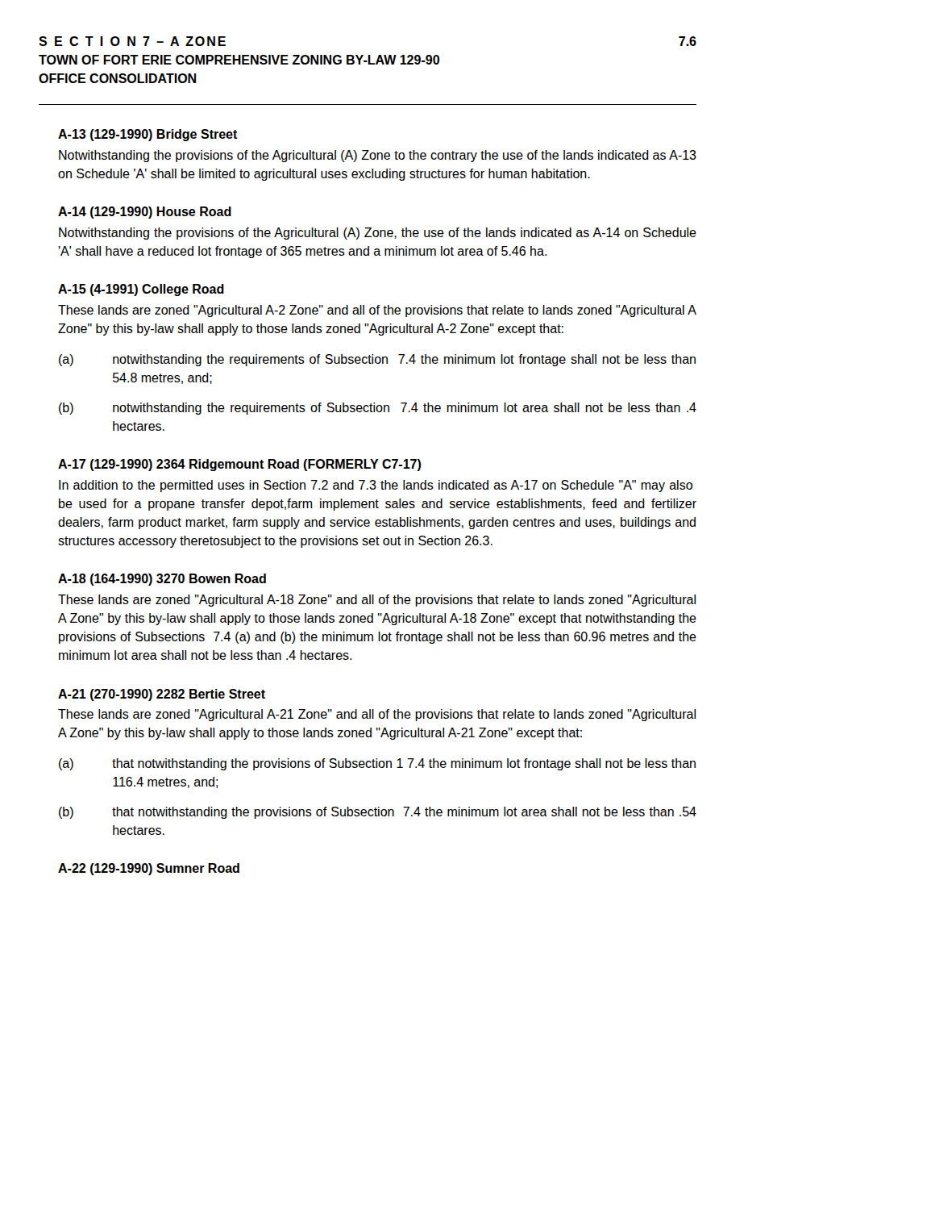7.6
S E C T I O N 7 – A ZONE
TOWN OF FORT ERIE COMPREHENSIVE ZONING BY-LAW 129-90
OFFICE CONSOLIDATION
A-13 (129-1990) Bridge Street
Notwithstanding the provisions of the Agricultural (A) Zone to the contrary the use of the lands indicated as A-13 on Schedule 'A' shall be limited to agricultural uses excluding structures for human habitation.
A-14 (129-1990) House Road
Notwithstanding the provisions of the Agricultural (A) Zone, the use of the lands indicated as A-14 on Schedule 'A' shall have a reduced lot frontage of 365 metres and a minimum lot area of 5.46 ha.
A-15 (4-1991) College Road
These lands are zoned "Agricultural A-2 Zone" and all of the provisions that relate to lands zoned "Agricultural A Zone" by this by-law shall apply to those lands zoned "Agricultural A-2 Zone" except that:
(a) notwithstanding the requirements of Subsection 7.4 the minimum lot frontage shall not be less than 54.8 metres, and;
(b) notwithstanding the requirements of Subsection 7.4 the minimum lot area shall not be less than .4 hectares.
A-17 (129-1990) 2364 Ridgemount Road (FORMERLY C7-17)
In addition to the permitted uses in Section 7.2 and 7.3 the lands indicated as A-17 on Schedule "A" may also be used for a propane transfer depot,farm implement sales and service establishments, feed and fertilizer dealers, farm product market, farm supply and service establishments, garden centres and uses, buildings and structures accessory theretosubject to the provisions set out in Section 26.3.
A-18 (164-1990) 3270 Bowen Road
These lands are zoned "Agricultural A-18 Zone" and all of the provisions that relate to lands zoned "Agricultural A Zone" by this by-law shall apply to those lands zoned "Agricultural A-18 Zone" except that notwithstanding the provisions of Subsections 7.4 (a) and (b) the minimum lot frontage shall not be less than 60.96 metres and the minimum lot area shall not be less than .4 hectares.
A-21 (270-1990) 2282 Bertie Street
These lands are zoned "Agricultural A-21 Zone" and all of the provisions that relate to lands zoned "Agricultural A Zone" by this by-law shall apply to those lands zoned "Agricultural A-21 Zone" except that:
(a) that notwithstanding the provisions of Subsection 1 7.4 the minimum lot frontage shall not be less than 116.4 metres, and;
(b) that notwithstanding the provisions of Subsection 7.4 the minimum lot area shall not be less than .54 hectares.
A-22 (129-1990) Sumner Road